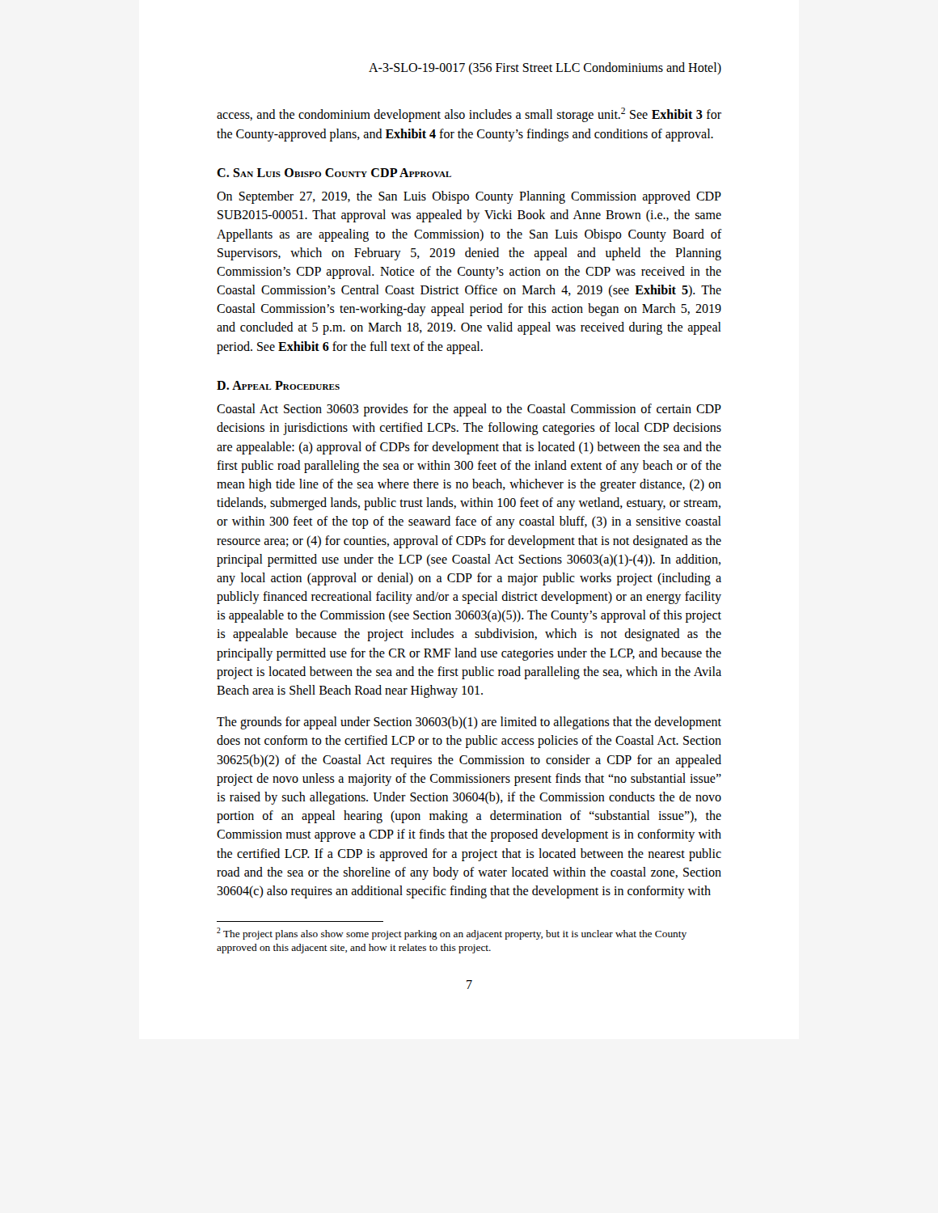A-3-SLO-19-0017 (356 First Street LLC Condominiums and Hotel)
access, and the condominium development also includes a small storage unit.2 See Exhibit 3 for the County-approved plans, and Exhibit 4 for the County’s findings and conditions of approval.
C. San Luis Obispo County CDP Approval
On September 27, 2019, the San Luis Obispo County Planning Commission approved CDP SUB2015-00051. That approval was appealed by Vicki Book and Anne Brown (i.e., the same Appellants as are appealing to the Commission) to the San Luis Obispo County Board of Supervisors, which on February 5, 2019 denied the appeal and upheld the Planning Commission’s CDP approval. Notice of the County’s action on the CDP was received in the Coastal Commission’s Central Coast District Office on March 4, 2019 (see Exhibit 5). The Coastal Commission’s ten-working-day appeal period for this action began on March 5, 2019 and concluded at 5 p.m. on March 18, 2019. One valid appeal was received during the appeal period. See Exhibit 6 for the full text of the appeal.
D. Appeal Procedures
Coastal Act Section 30603 provides for the appeal to the Coastal Commission of certain CDP decisions in jurisdictions with certified LCPs. The following categories of local CDP decisions are appealable: (a) approval of CDPs for development that is located (1) between the sea and the first public road paralleling the sea or within 300 feet of the inland extent of any beach or of the mean high tide line of the sea where there is no beach, whichever is the greater distance, (2) on tidelands, submerged lands, public trust lands, within 100 feet of any wetland, estuary, or stream, or within 300 feet of the top of the seaward face of any coastal bluff, (3) in a sensitive coastal resource area; or (4) for counties, approval of CDPs for development that is not designated as the principal permitted use under the LCP (see Coastal Act Sections 30603(a)(1)-(4)). In addition, any local action (approval or denial) on a CDP for a major public works project (including a publicly financed recreational facility and/or a special district development) or an energy facility is appealable to the Commission (see Section 30603(a)(5)). The County’s approval of this project is appealable because the project includes a subdivision, which is not designated as the principally permitted use for the CR or RMF land use categories under the LCP, and because the project is located between the sea and the first public road paralleling the sea, which in the Avila Beach area is Shell Beach Road near Highway 101.
The grounds for appeal under Section 30603(b)(1) are limited to allegations that the development does not conform to the certified LCP or to the public access policies of the Coastal Act. Section 30625(b)(2) of the Coastal Act requires the Commission to consider a CDP for an appealed project de novo unless a majority of the Commissioners present finds that “no substantial issue” is raised by such allegations. Under Section 30604(b), if the Commission conducts the de novo portion of an appeal hearing (upon making a determination of “substantial issue”), the Commission must approve a CDP if it finds that the proposed development is in conformity with the certified LCP. If a CDP is approved for a project that is located between the nearest public road and the sea or the shoreline of any body of water located within the coastal zone, Section 30604(c) also requires an additional specific finding that the development is in conformity with
2 The project plans also show some project parking on an adjacent property, but it is unclear what the County approved on this adjacent site, and how it relates to this project.
7